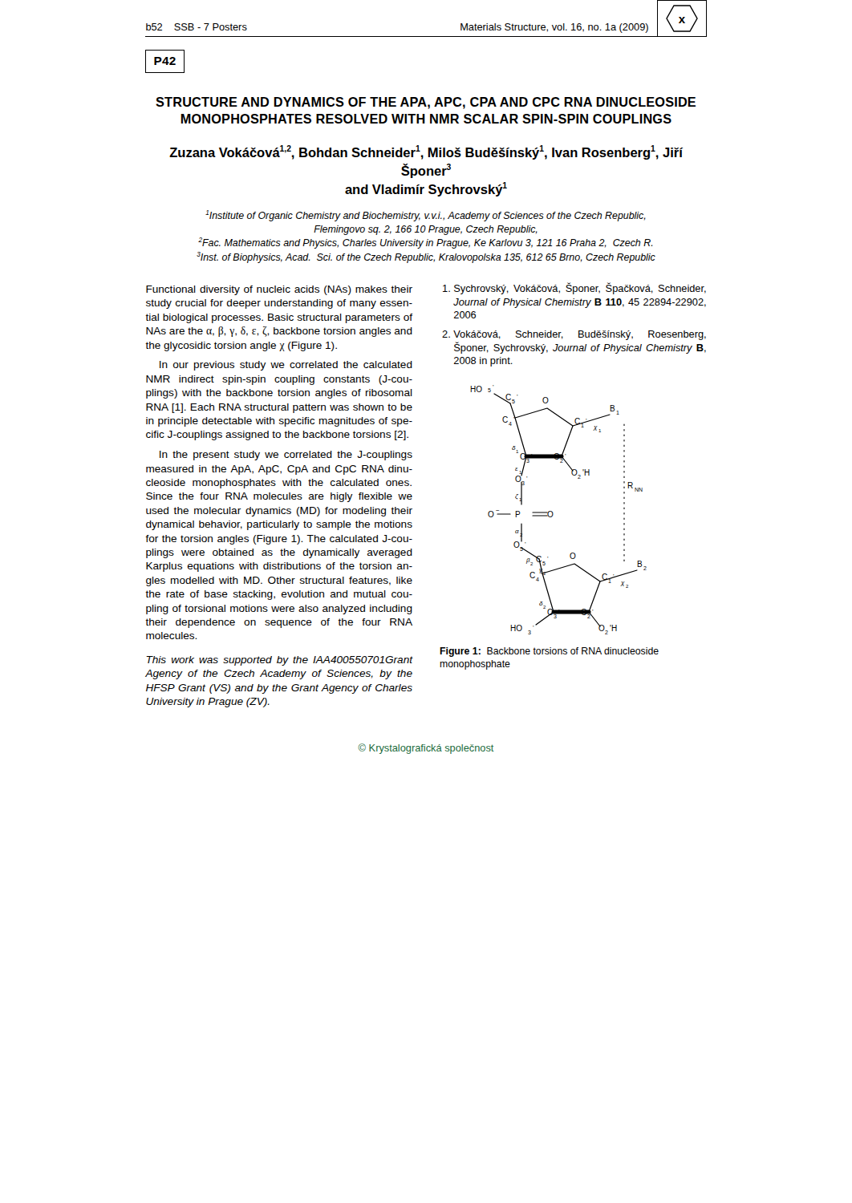x
b52 SSB - 7 Posters
Materials Structure, vol. 16, no. 1a (2009)
P42
Structure and Dynamics of the ApA, ApC, CpA and CpC RNA Dinucleoside Monophosphates Resolved with NMR Scalar Spin-Spin Couplings
Zuzana Vokáčová1,2, Bohdan Schneider1, Miloš Buděšínský1, Ivan Rosenberg1, Jiří Šponer3
and Vladimír Sychrovský1
1Institute of Organic Chemistry and Biochemistry, v.v.i., Academy of Sciences of the Czech Republic,
Flemingovo sq. 2, 166 10 Prague, Czech Republic,
2Fac. Mathematics and Physics, Charles University in Prague, Ke Karlovu 3, 121 16 Praha 2, Czech R.
3Inst. of Biophysics, Acad. Sci. of the Czech Republic, Kralovopolska 135, 612 65 Brno, Czech Republic
Functional diversity of nucleic acids (NAs) makes their study crucial for deeper understanding of many essential biological processes. Basic structural parameters of NAs are the α, β, γ, δ, ε, ζ, backbone torsion angles and the glycosidic torsion angle χ (Figure 1).
In our previous study we correlated the calculated NMR indirect spin-spin coupling constants (J-couplings) with the backbone torsion angles of ribosomal RNA [1]. Each RNA structural pattern was shown to be in principle detectable with specific magnitudes of specific J-couplings assigned to the backbone torsions [2].
In the present study we correlated the J-couplings measured in the ApA, ApC, CpA and CpC RNA dinucleoside monophosphates with the calculated ones. Since the four RNA molecules are higly flexible we used the molecular dynamics (MD) for modeling their dynamical behavior, particularly to sample the motions for the torsion angles (Figure 1). The calculated J-couplings were obtained as the dynamically averaged Karplus equations with distributions of the torsion angles modelled with MD. Other structural features, like the rate of base stacking, evolution and mutual coupling of torsional motions were also analyzed including their dependence on sequence of the four RNA molecules.
This work was supported by the IAA400550701Grant Agency of the Czech Academy of Sciences, by the HFSP Grant (VS) and by the Grant Agency of Charles University in Prague (ZV).
Sychrovský, Vokáčová, Šponer, Špačková, Schneider, Journal of Physical Chemistry B 110, 45 22894-22902, 2006
Vokáčová, Schneider, Buděšínský, Roesenberg, Šponer, Sychrovský, Journal of Physical Chemistry B, 2008 in print.
HO 5 ' C 5 ' O C 4 ' C 1 ' B 1 χ 1 C 3 ' C 2 ' O 2 'H δ 1 ε 1 O 3 ' ζ 1 O − P O α 2 O 5 ' β 2 C 5 ' O C 4 ' C 1 ' B 2 χ 2 γ 2 δ 2 C 3 ' C 2 ' O 2 'H HO 3 ' R NN
Figure 1: Backbone torsions of RNA dinucleoside monophosphate
© Krystalografická společnost